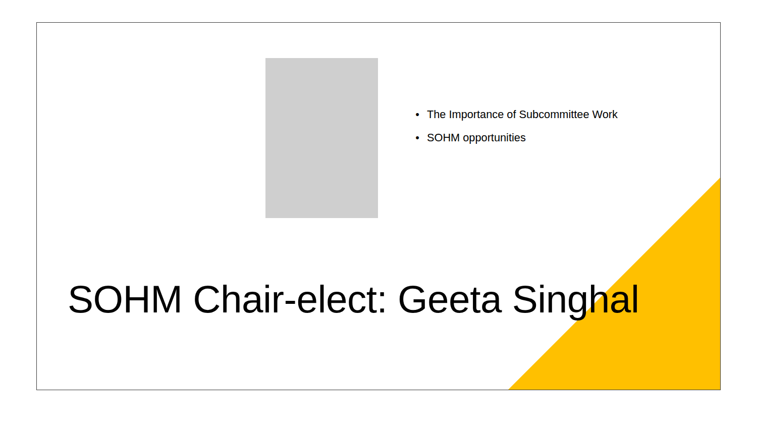The Importance of Subcommittee Work
SOHM opportunities
SOHM Chair-elect: Geeta Singhal